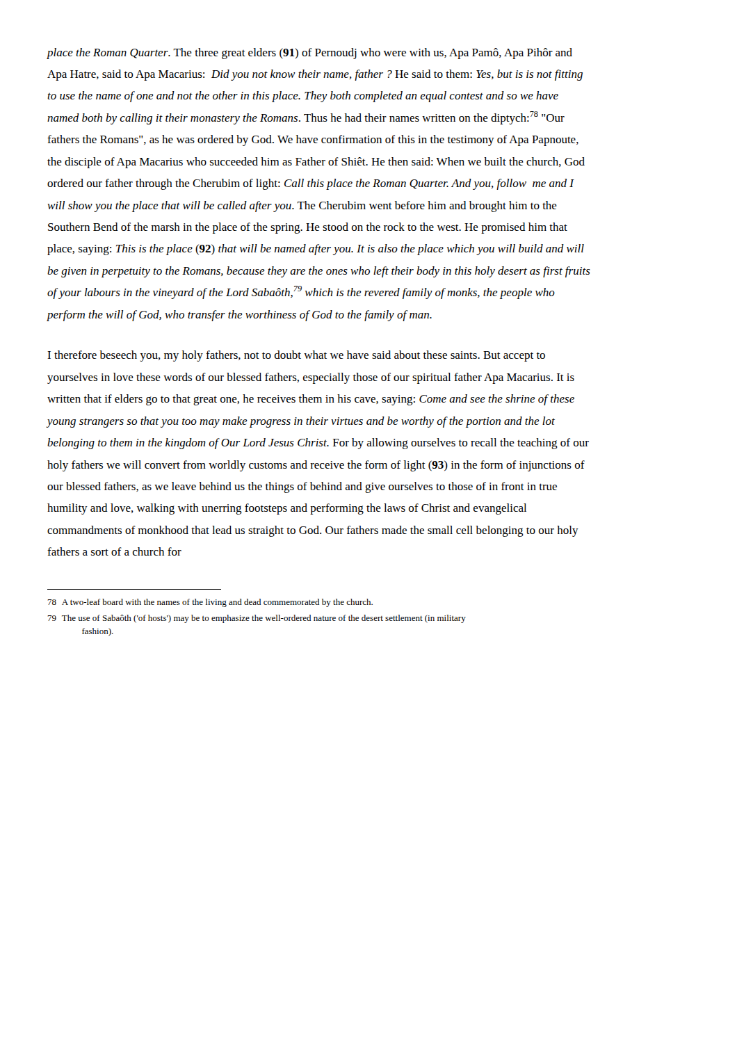place the Roman Quarter. The three great elders (91) of Pernoudj who were with us, Apa Pamô, Apa Pihôr and Apa Hatre, said to Apa Macarius: Did you not know their name, father ? He said to them: Yes, but is is not fitting to use the name of one and not the other in this place. They both completed an equal contest and so we have named both by calling it their monastery the Romans. Thus he had their names written on the diptych:78 "Our fathers the Romans", as he was ordered by God. We have confirmation of this in the testimony of Apa Papnoute, the disciple of Apa Macarius who succeeded him as Father of Shiêt. He then said: When we built the church, God ordered our father through the Cherubim of light: Call this place the Roman Quarter. And you, follow me and I will show you the place that will be called after you. The Cherubim went before him and brought him to the Southern Bend of the marsh in the place of the spring. He stood on the rock to the west. He promised him that place, saying: This is the place (92) that will be named after you. It is also the place which you will build and will be given in perpetuity to the Romans, because they are the ones who left their body in this holy desert as first fruits of your labours in the vineyard of the Lord Sabaôth,79 which is the revered family of monks, the people who perform the will of God, who transfer the worthiness of God to the family of man.
I therefore beseech you, my holy fathers, not to doubt what we have said about these saints. But accept to yourselves in love these words of our blessed fathers, especially those of our spiritual father Apa Macarius. It is written that if elders go to that great one, he receives them in his cave, saying: Come and see the shrine of these young strangers so that you too may make progress in their virtues and be worthy of the portion and the lot belonging to them in the kingdom of Our Lord Jesus Christ. For by allowing ourselves to recall the teaching of our holy fathers we will convert from worldly customs and receive the form of light (93) in the form of injunctions of our blessed fathers, as we leave behind us the things of behind and give ourselves to those of in front in true humility and love, walking with unerring footsteps and performing the laws of Christ and evangelical commandments of monkhood that lead us straight to God. Our fathers made the small cell belonging to our holy fathers a sort of a church for
78 A two-leaf board with the names of the living and dead commemorated by the church.
79 The use of Sabaôth ('of hosts') may be to emphasize the well-ordered nature of the desert settlement (in military fashion).